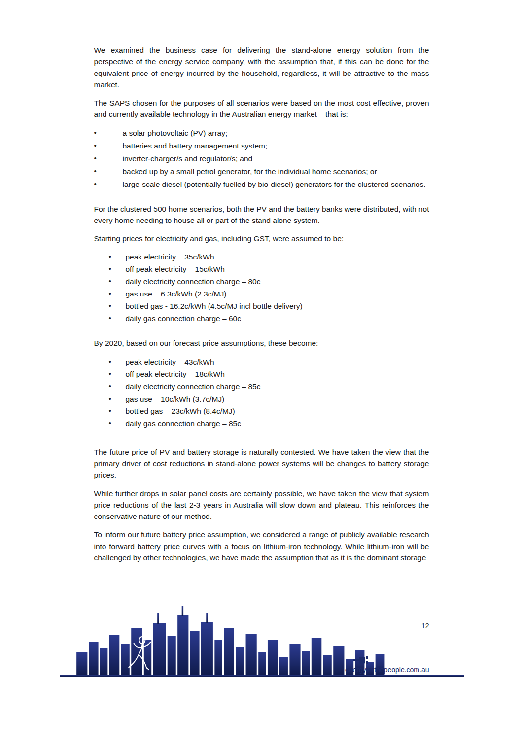We examined the business case for delivering the stand-alone energy solution from the perspective of the energy service company, with the assumption that, if this can be done for the equivalent price of energy incurred by the household, regardless, it will be attractive to the mass market.
The SAPS chosen for the purposes of all scenarios were based on the most cost effective, proven and currently available technology in the Australian energy market – that is:
a solar photovoltaic (PV) array;
batteries and battery management system;
inverter-charger/s and regulator/s; and
backed up by a small petrol generator, for the individual home scenarios; or
large-scale diesel (potentially fuelled by bio-diesel) generators for the clustered scenarios.
For the clustered 500 home scenarios, both the PV and the battery banks were distributed, with not every home needing to house all or part of the stand alone system.
Starting prices for electricity and gas, including GST, were assumed to be:
peak electricity – 35c/kWh
off peak electricity – 15c/kWh
daily electricity connection charge – 80c
gas use – 6.3c/kWh (2.3c/MJ)
bottled gas - 16.2c/kWh (4.5c/MJ incl bottle delivery)
daily gas connection charge – 60c
By 2020, based on our forecast price assumptions, these become:
peak electricity – 43c/kWh
off peak electricity – 18c/kWh
daily electricity connection charge – 85c
gas use – 10c/kWh (3.7c/MJ)
bottled gas – 23c/kWh (8.4c/MJ)
daily gas connection charge – 85c
The future price of PV and battery storage is naturally contested. We have taken the view that the primary driver of cost reductions in stand-alone power systems will be changes to battery storage prices.
While further drops in solar panel costs are certainly possible, we have taken the view that system price reductions of the last 2-3 years in Australia will slow down and plateau. This reinforces the conservative nature of our method.
To inform our future battery price assumption, we considered a range of publicly available research into forward battery price curves with a focus on lithium-iron technology. While lithium-iron will be challenged by other technologies, we have made the assumption that as it is the dominant storage
12
energyforthepeople.com.au